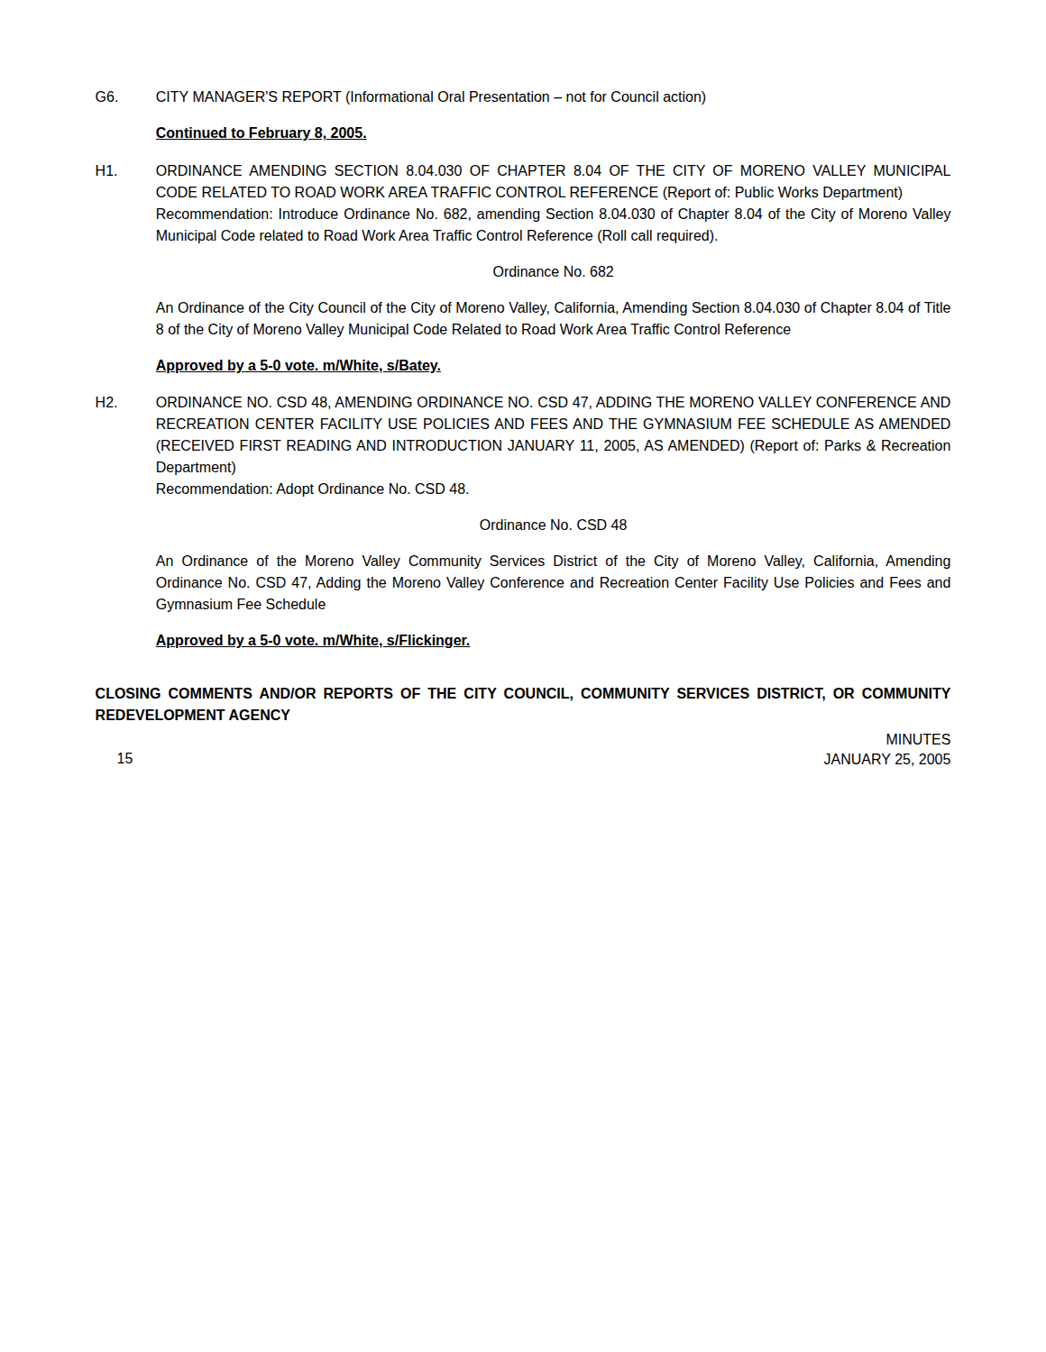G6.
CITY MANAGER'S REPORT (Informational Oral Presentation – not for Council action)
Continued to February 8, 2005.
H1.
ORDINANCE AMENDING SECTION 8.04.030 OF CHAPTER 8.04 OF THE CITY OF MORENO VALLEY MUNICIPAL CODE RELATED TO ROAD WORK AREA TRAFFIC CONTROL REFERENCE (Report of: Public Works Department)
Recommendation: Introduce Ordinance No. 682, amending Section 8.04.030 of Chapter 8.04 of the City of Moreno Valley Municipal Code related to Road Work Area Traffic Control Reference (Roll call required).
Ordinance No. 682
An Ordinance of the City Council of the City of Moreno Valley, California, Amending Section 8.04.030 of Chapter 8.04 of Title 8 of the City of Moreno Valley Municipal Code Related to Road Work Area Traffic Control Reference
Approved by a 5-0 vote. m/White, s/Batey.
H2.
ORDINANCE NO. CSD 48, AMENDING ORDINANCE NO. CSD 47, ADDING THE MORENO VALLEY CONFERENCE AND RECREATION CENTER FACILITY USE POLICIES AND FEES AND THE GYMNASIUM FEE SCHEDULE AS AMENDED (RECEIVED FIRST READING AND INTRODUCTION JANUARY 11, 2005, AS AMENDED) (Report of: Parks & Recreation Department)
Recommendation: Adopt Ordinance No. CSD 48.
Ordinance No. CSD 48
An Ordinance of the Moreno Valley Community Services District of the City of Moreno Valley, California, Amending Ordinance No. CSD 47, Adding the Moreno Valley Conference and Recreation Center Facility Use Policies and Fees and Gymnasium Fee Schedule
Approved by a 5-0 vote. m/White, s/Flickinger.
CLOSING COMMENTS AND/OR REPORTS OF THE CITY COUNCIL, COMMUNITY SERVICES DISTRICT, OR COMMUNITY REDEVELOPMENT AGENCY
15
MINUTES
JANUARY 25, 2005